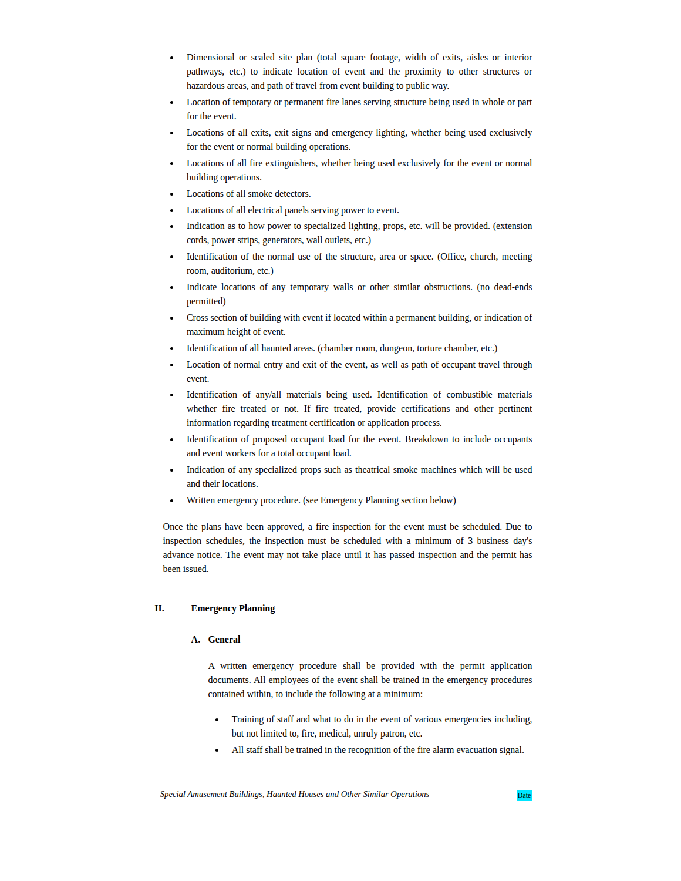Dimensional or scaled site plan (total square footage, width of exits, aisles or interior pathways, etc.) to indicate location of event and the proximity to other structures or hazardous areas, and path of travel from event building to public way.
Location of temporary or permanent fire lanes serving structure being used in whole or part for the event.
Locations of all exits, exit signs and emergency lighting, whether being used exclusively for the event or normal building operations.
Locations of all fire extinguishers, whether being used exclusively for the event or normal building operations.
Locations of all smoke detectors.
Locations of all electrical panels serving power to event.
Indication as to how power to specialized lighting, props, etc. will be provided. (extension cords, power strips, generators, wall outlets, etc.)
Identification of the normal use of the structure, area or space. (Office, church, meeting room, auditorium, etc.)
Indicate locations of any temporary walls or other similar obstructions. (no dead-ends permitted)
Cross section of building with event if located within a permanent building, or indication of maximum height of event.
Identification of all haunted areas. (chamber room, dungeon, torture chamber, etc.)
Location of normal entry and exit of the event, as well as path of occupant travel through event.
Identification of any/all materials being used. Identification of combustible materials whether fire treated or not. If fire treated, provide certifications and other pertinent information regarding treatment certification or application process.
Identification of proposed occupant load for the event. Breakdown to include occupants and event workers for a total occupant load.
Indication of any specialized props such as theatrical smoke machines which will be used and their locations.
Written emergency procedure. (see Emergency Planning section below)
Once the plans have been approved, a fire inspection for the event must be scheduled. Due to inspection schedules, the inspection must be scheduled with a minimum of 3 business day's advance notice. The event may not take place until it has passed inspection and the permit has been issued.
II. Emergency Planning
A. General
A written emergency procedure shall be provided with the permit application documents. All employees of the event shall be trained in the emergency procedures contained within, to include the following at a minimum:
Training of staff and what to do in the event of various emergencies including, but not limited to, fire, medical, unruly patron, etc.
All staff shall be trained in the recognition of the fire alarm evacuation signal.
Special Amusement Buildings, Haunted Houses and Other Similar Operations
Date